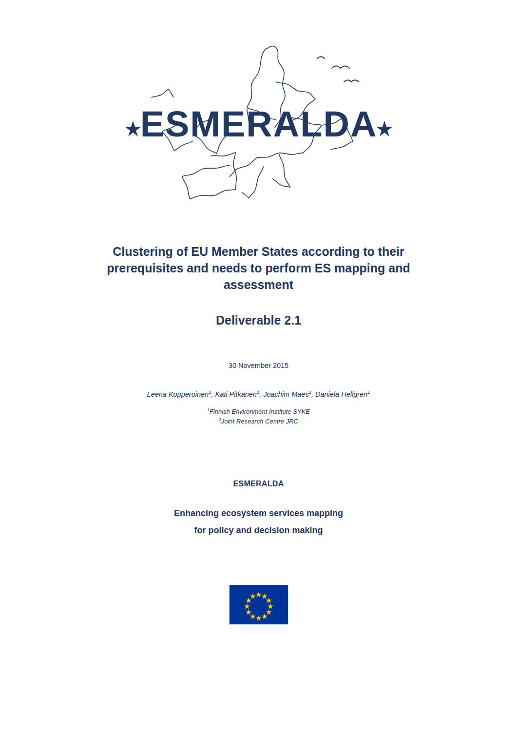ESMERALDA
Clustering of EU Member States according to their
prerequisites and needs to perform ES mapping and
assessment
Deliverable 2.1
30 November 2015
Leena Kopperoinen1, Kati Pitkänen1, Joachim Maes2, Daniela Hellgren1
1Finnish Environment Institute SYKE
2Joint Research Centre JRC
ESMERALDA
Enhancing ecosystem services mapping
for policy and decision making